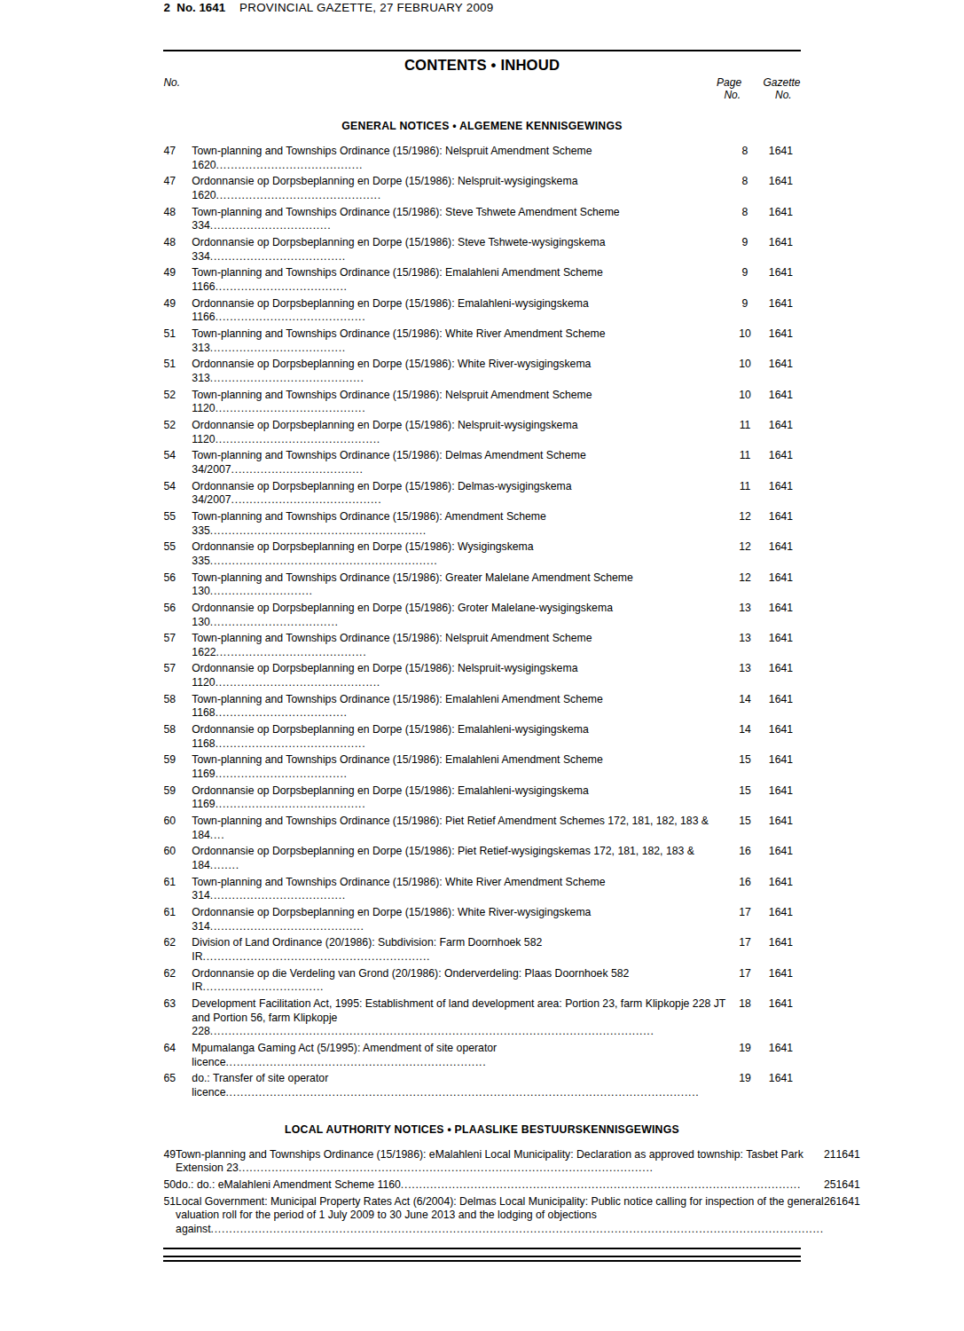2 No. 1641 PROVINCIAL GAZETTE, 27 FEBRUARY 2009
CONTENTS • INHOUD
No. Page Gazette
No. No.
GENERAL NOTICES • ALGEMENE KENNISGEWINGS
| 47 | Town-planning and Townships Ordinance (15/1986): Nelspruit Amendment Scheme 1620 ........................................ | 8 | 1641 |
| 47 | Ordonnansie op Dorpsbeplanning en Dorpe (15/1986): Nelspruit-wysigingskema 1620 ............................................. | 8 | 1641 |
| 48 | Town-planning and Townships Ordinance (15/1986): Steve Tshwete Amendment Scheme 334 ................................. | 8 | 1641 |
| 48 | Ordonnansie op Dorpsbeplanning en Dorpe (15/1986): Steve Tshwete-wysigingskema 334 ..................................... | 9 | 1641 |
| 49 | Town-planning and Townships Ordinance (15/1986): Emalahleni Amendment Scheme 1166 .................................... | 9 | 1641 |
| 49 | Ordonnansie op Dorpsbeplanning en Dorpe (15/1986): Emalahleni-wysigingskema 1166 ......................................... | 9 | 1641 |
| 51 | Town-planning and Townships Ordinance (15/1986): White River Amendment Scheme 313 ..................................... | 10 | 1641 |
| 51 | Ordonnansie op Dorpsbeplanning en Dorpe (15/1986): White River-wysigingskema 313 .......................................... | 10 | 1641 |
| 52 | Town-planning and Townships Ordinance (15/1986): Nelspruit Amendment Scheme 1120 ......................................... | 10 | 1641 |
| 52 | Ordonnansie op Dorpsbeplanning en Dorpe (15/1986): Nelspruit-wysigingskema 1120 ............................................. | 11 | 1641 |
| 54 | Town-planning and Townships Ordinance (15/1986): Delmas Amendment Scheme 34/2007 .................................... | 11 | 1641 |
| 54 | Ordonnansie op Dorpsbeplanning en Dorpe (15/1986): Delmas-wysigingskema 34/2007 ......................................... | 11 | 1641 |
| 55 | Town-planning and Townships Ordinance (15/1986): Amendment Scheme 335 ........................................................... | 12 | 1641 |
| 55 | Ordonnansie op Dorpsbeplanning en Dorpe (15/1986): Wysigingskema 335 .............................................................. | 12 | 1641 |
| 56 | Town-planning and Townships Ordinance (15/1986): Greater Malelane Amendment Scheme 130 ............................ | 12 | 1641 |
| 56 | Ordonnansie op Dorpsbeplanning en Dorpe (15/1986): Groter Malelane-wysigingskema 130 ................................... | 13 | 1641 |
| 57 | Town-planning and Townships Ordinance (15/1986): Nelspruit Amendment Scheme 1622 ......................................... | 13 | 1641 |
| 57 | Ordonnansie op Dorpsbeplanning en Dorpe (15/1986): Nelspruit-wysigingskema 1120 ............................................. | 13 | 1641 |
| 58 | Town-planning and Townships Ordinance (15/1986): Emalahleni Amendment Scheme 1168 .................................... | 14 | 1641 |
| 58 | Ordonnansie op Dorpsbeplanning en Dorpe (15/1986): Emalahleni-wysigingskema 1168 ......................................... | 14 | 1641 |
| 59 | Town-planning and Townships Ordinance (15/1986): Emalahleni Amendment Scheme 1169 .................................... | 15 | 1641 |
| 59 | Ordonnansie op Dorpsbeplanning en Dorpe (15/1986): Emalahleni-wysigingskema 1169 ......................................... | 15 | 1641 |
| 60 | Town-planning and Townships Ordinance (15/1986): Piet Retief Amendment Schemes 172, 181, 182, 183 & 184 .... | 15 | 1641 |
| 60 | Ordonnansie op Dorpsbeplanning en Dorpe (15/1986): Piet Retief-wysigingskemas 172, 181, 182, 183 & 184 ........ | 16 | 1641 |
| 61 | Town-planning and Townships Ordinance (15/1986): White River Amendment Scheme 314 ..................................... | 16 | 1641 |
| 61 | Ordonnansie op Dorpsbeplanning en Dorpe (15/1986): White River-wysigingskema 314 .......................................... | 17 | 1641 |
| 62 | Division of Land Ordinance (20/1986): Subdivision: Farm Doornhoek 582 IR .............................................................. | 17 | 1641 |
| 62 | Ordonnansie op die Verdeling van Grond (20/1986): Onderverdeling: Plaas Doornhoek 582 IR ................................. | 17 | 1641 |
| 63 | Development Facilitation Act, 1995: Establishment of land development area: Portion 23, farm Klipkopje 228 JT and Portion 56, farm Klipkopje 228 ......................................................................................................................... | 18 | 1641 |
| 64 | Mpumalanga Gaming Act (5/1995): Amendment of site operator licence ....................................................................... | 19 | 1641 |
| 65 | do.: Transfer of site operator licence ................................................................................................................................. | 19 | 1641 |
LOCAL AUTHORITY NOTICES • PLAASLIKE BESTUURSKENNISGEWINGS
| 49 | Town-planning and Townships Ordinance (15/1986): eMalahleni Local Municipality: Declaration as approved township: Tasbet Park Extension 23 ................................................................................................................. | 21 | 1641 |
| 50 | do.: do.: eMalahleni Amendment Scheme 1160 ............................................................................................................. | 25 | 1641 |
| 51 | Local Government: Municipal Property Rates Act (6/2004): Delmas Local Municipality: Public notice calling for inspection of the general valuation roll for the period of 1 July 2009 to 30 June 2013 and the lodging of objections against ....................................................................................................................................................................... | 26 | 1641 |